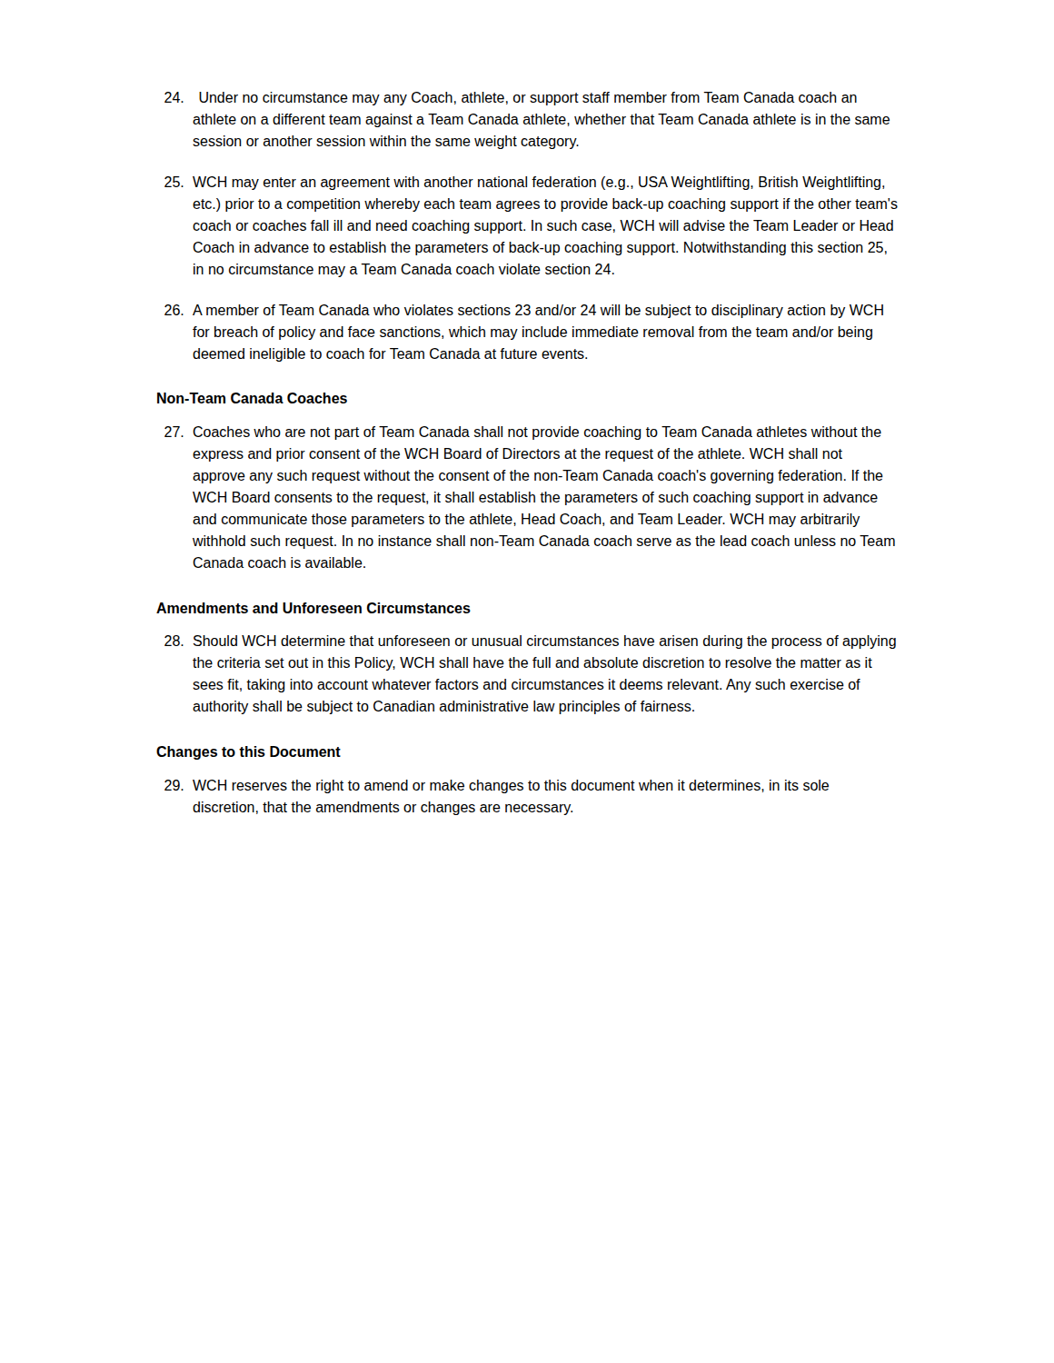Under no circumstance may any Coach, athlete, or support staff member from Team Canada coach an athlete on a different team against a Team Canada athlete, whether that Team Canada athlete is in the same session or another session within the same weight category.
WCH may enter an agreement with another national federation (e.g., USA Weightlifting, British Weightlifting, etc.) prior to a competition whereby each team agrees to provide back-up coaching support if the other team's coach or coaches fall ill and need coaching support. In such case, WCH will advise the Team Leader or Head Coach in advance to establish the parameters of back-up coaching support. Notwithstanding this section 25, in no circumstance may a Team Canada coach violate section 24.
A member of Team Canada who violates sections 23 and/or 24 will be subject to disciplinary action by WCH for breach of policy and face sanctions, which may include immediate removal from the team and/or being deemed ineligible to coach for Team Canada at future events.
Non-Team Canada Coaches
Coaches who are not part of Team Canada shall not provide coaching to Team Canada athletes without the express and prior consent of the WCH Board of Directors at the request of the athlete. WCH shall not approve any such request without the consent of the non-Team Canada coach's governing federation. If the WCH Board consents to the request, it shall establish the parameters of such coaching support in advance and communicate those parameters to the athlete, Head Coach, and Team Leader. WCH may arbitrarily withhold such request. In no instance shall non-Team Canada coach serve as the lead coach unless no Team Canada coach is available.
Amendments and Unforeseen Circumstances
Should WCH determine that unforeseen or unusual circumstances have arisen during the process of applying the criteria set out in this Policy, WCH shall have the full and absolute discretion to resolve the matter as it sees fit, taking into account whatever factors and circumstances it deems relevant. Any such exercise of authority shall be subject to Canadian administrative law principles of fairness.
Changes to this Document
WCH reserves the right to amend or make changes to this document when it determines, in its sole discretion, that the amendments or changes are necessary.